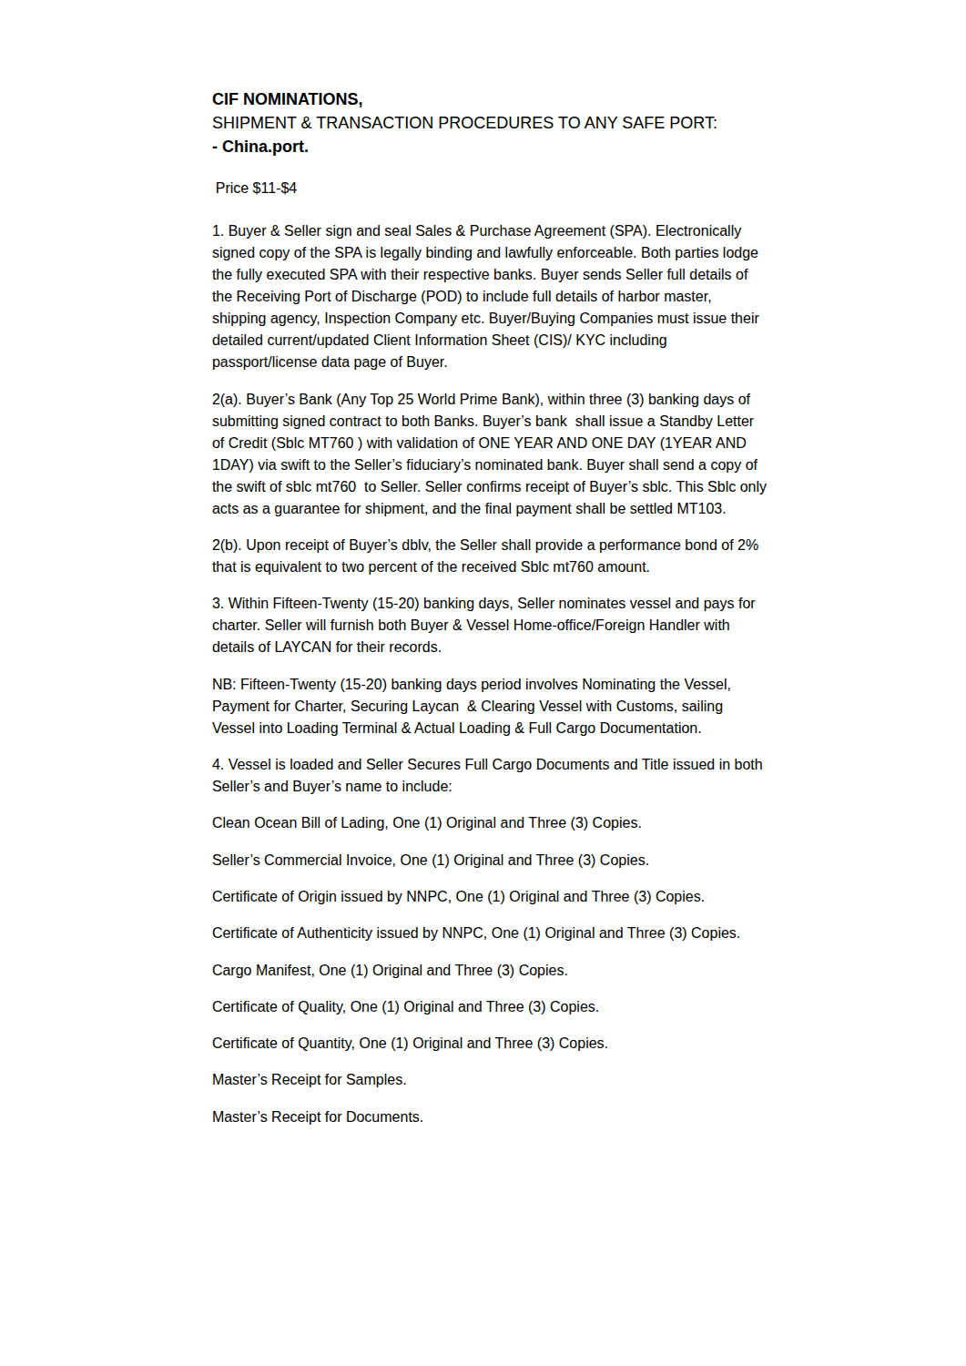CIF NOMINATIONS,
SHIPMENT & TRANSACTION PROCEDURES TO ANY SAFE PORT:
- China.port.
Price $11-$4
1. Buyer & Seller sign and seal Sales & Purchase Agreement (SPA). Electronically signed copy of the SPA is legally binding and lawfully enforceable. Both parties lodge the fully executed SPA with their respective banks. Buyer sends Seller full details of the Receiving Port of Discharge (POD) to include full details of harbor master, shipping agency, Inspection Company etc. Buyer/Buying Companies must issue their detailed current/updated Client Information Sheet (CIS)/ KYC including passport/license data page of Buyer.
2(a). Buyer’s Bank (Any Top 25 World Prime Bank), within three (3) banking days of submitting signed contract to both Banks. Buyer’s bank shall issue a Standby Letter of Credit (Sblc MT760 ) with validation of ONE YEAR AND ONE DAY (1YEAR AND 1DAY) via swift to the Seller’s fiduciary’s nominated bank. Buyer shall send a copy of the swift of sblc mt760 to Seller. Seller confirms receipt of Buyer’s sblc. This Sblc only acts as a guarantee for shipment, and the final payment shall be settled MT103.
2(b). Upon receipt of Buyer’s dblv, the Seller shall provide a performance bond of 2% that is equivalent to two percent of the received Sblc mt760 amount.
3. Within Fifteen-Twenty (15-20) banking days, Seller nominates vessel and pays for charter. Seller will furnish both Buyer & Vessel Home-office/Foreign Handler with details of LAYCAN for their records.
NB: Fifteen-Twenty (15-20) banking days period involves Nominating the Vessel, Payment for Charter, Securing Laycan & Clearing Vessel with Customs, sailing Vessel into Loading Terminal & Actual Loading & Full Cargo Documentation.
4. Vessel is loaded and Seller Secures Full Cargo Documents and Title issued in both Seller’s and Buyer’s name to include:
Clean Ocean Bill of Lading, One (1) Original and Three (3) Copies.
Seller’s Commercial Invoice, One (1) Original and Three (3) Copies.
Certificate of Origin issued by NNPC, One (1) Original and Three (3) Copies.
Certificate of Authenticity issued by NNPC, One (1) Original and Three (3) Copies.
Cargo Manifest, One (1) Original and Three (3) Copies.
Certificate of Quality, One (1) Original and Three (3) Copies.
Certificate of Quantity, One (1) Original and Three (3) Copies.
Master’s Receipt for Samples.
Master’s Receipt for Documents.